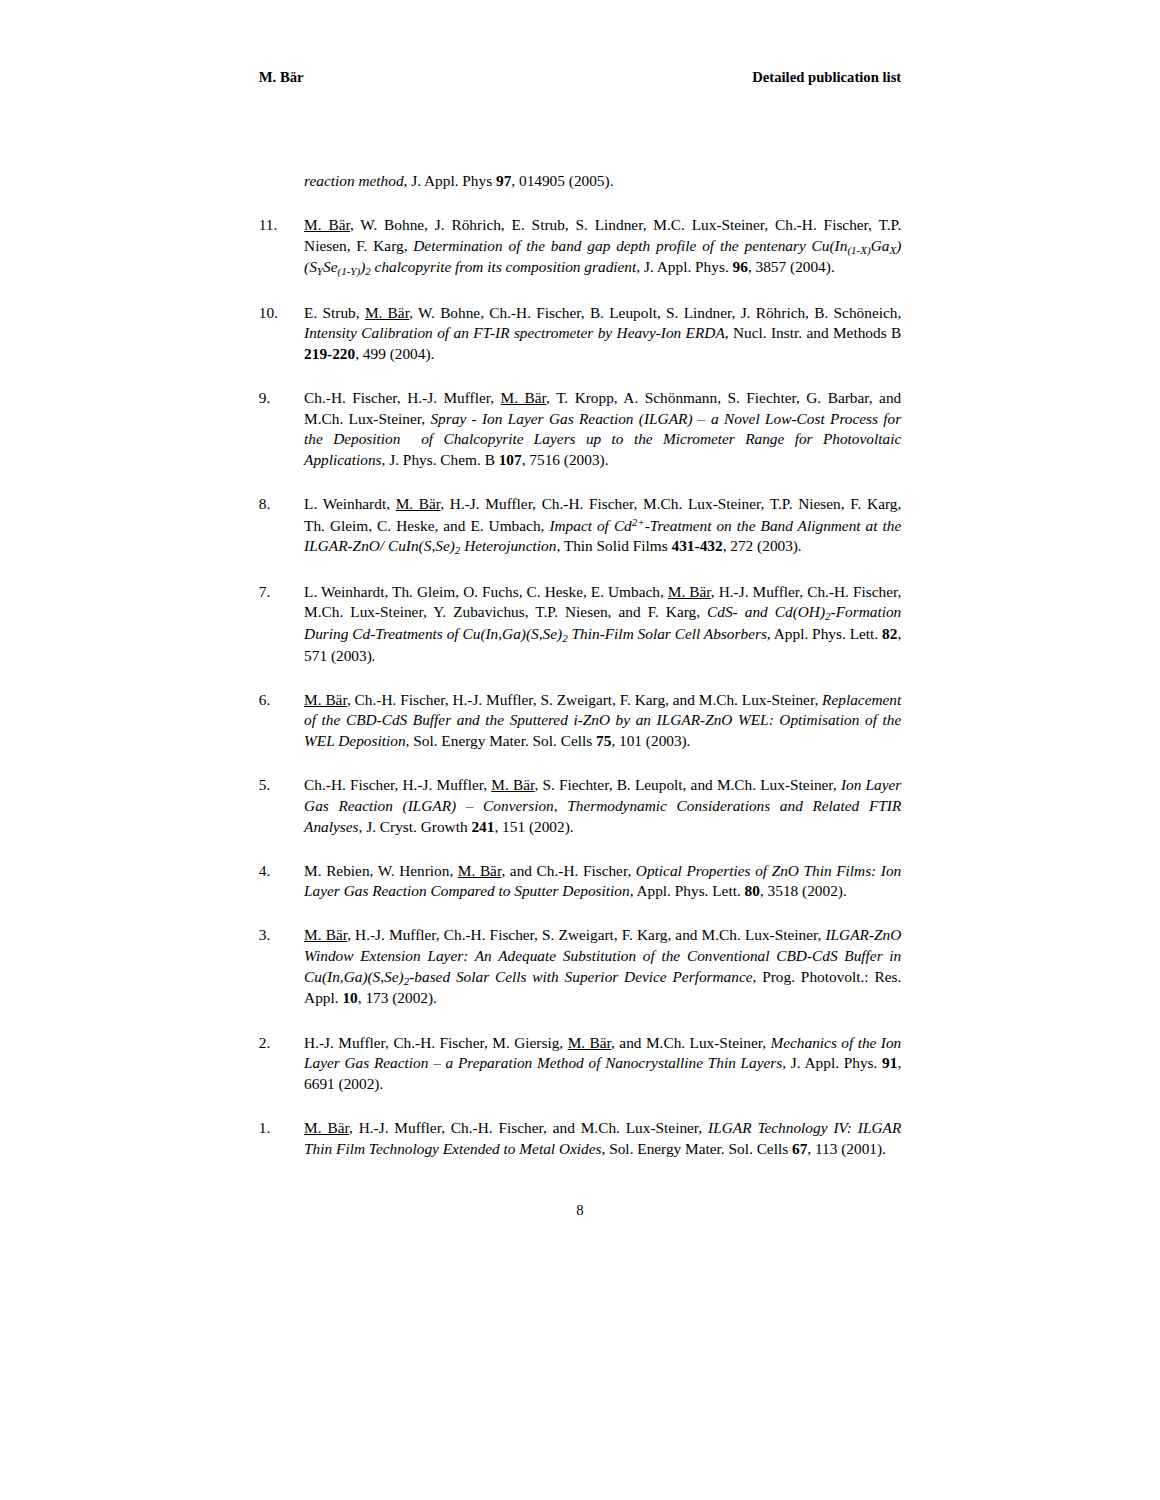M. Bär Detailed publication list
reaction method, J. Appl. Phys 97, 014905 (2005).
11.
M. Bär, W. Bohne, J. Röhrich, E. Strub, S. Lindner, M.C. Lux-Steiner, Ch.-H. Fischer, T.P. Niesen, F. Karg, Determination of the band gap depth profile of the pentenary Cu(In(1-X)GaX)(SYSe(1-Y))2 chalcopyrite from its composition gradient, J. Appl. Phys. 96, 3857 (2004).
10.
E. Strub, M. Bär, W. Bohne, Ch.-H. Fischer, B. Leupolt, S. Lindner, J. Röhrich, B. Schöneich, Intensity Calibration of an FT-IR spectrometer by Heavy-Ion ERDA, Nucl. Instr. and Methods B 219-220, 499 (2004).
9.
Ch.-H. Fischer, H.-J. Muffler, M. Bär, T. Kropp, A. Schönmann, S. Fiechter, G. Barbar, and M.Ch. Lux-Steiner, Spray - Ion Layer Gas Reaction (ILGAR) – a Novel Low-Cost Process for the Deposition of Chalcopyrite Layers up to the Micrometer Range for Photovoltaic Applications, J. Phys. Chem. B 107, 7516 (2003).
8.
L. Weinhardt, M. Bär, H.-J. Muffler, Ch.-H. Fischer, M.Ch. Lux-Steiner, T.P. Niesen, F. Karg, Th. Gleim, C. Heske, and E. Umbach, Impact of Cd2+-Treatment on the Band Alignment at the ILGAR-ZnO/ CuIn(S,Se)2 Heterojunction, Thin Solid Films 431-432, 272 (2003).
7.
L. Weinhardt, Th. Gleim, O. Fuchs, C. Heske, E. Umbach, M. Bär, H.-J. Muffler, Ch.-H. Fischer, M.Ch. Lux-Steiner, Y. Zubavichus, T.P. Niesen, and F. Karg, CdS- and Cd(OH)2-Formation During Cd-Treatments of Cu(In,Ga)(S,Se)2 Thin-Film Solar Cell Absorbers, Appl. Phys. Lett. 82, 571 (2003).
6.
M. Bär, Ch.-H. Fischer, H.-J. Muffler, S. Zweigart, F. Karg, and M.Ch. Lux-Steiner, Replacement of the CBD-CdS Buffer and the Sputtered i-ZnO by an ILGAR-ZnO WEL: Optimisation of the WEL Deposition, Sol. Energy Mater. Sol. Cells 75, 101 (2003).
5.
Ch.-H. Fischer, H.-J. Muffler, M. Bär, S. Fiechter, B. Leupolt, and M.Ch. Lux-Steiner, Ion Layer Gas Reaction (ILGAR) – Conversion, Thermodynamic Considerations and Related FTIR Analyses, J. Cryst. Growth 241, 151 (2002).
4.
M. Rebien, W. Henrion, M. Bär, and Ch.-H. Fischer, Optical Properties of ZnO Thin Films: Ion Layer Gas Reaction Compared to Sputter Deposition, Appl. Phys. Lett. 80, 3518 (2002).
3.
M. Bär, H.-J. Muffler, Ch.-H. Fischer, S. Zweigart, F. Karg, and M.Ch. Lux-Steiner, ILGAR-ZnO Window Extension Layer: An Adequate Substitution of the Conventional CBD-CdS Buffer in Cu(In,Ga)(S,Se)2-based Solar Cells with Superior Device Performance, Prog. Photovolt.: Res. Appl. 10, 173 (2002).
2.
H.-J. Muffler, Ch.-H. Fischer, M. Giersig, M. Bär, and M.Ch. Lux-Steiner, Mechanics of the Ion Layer Gas Reaction – a Preparation Method of Nanocrystalline Thin Layers, J. Appl. Phys. 91, 6691 (2002).
1.
M. Bär, H.-J. Muffler, Ch.-H. Fischer, and M.Ch. Lux-Steiner, ILGAR Technology IV: ILGAR Thin Film Technology Extended to Metal Oxides, Sol. Energy Mater. Sol. Cells 67, 113 (2001).
8